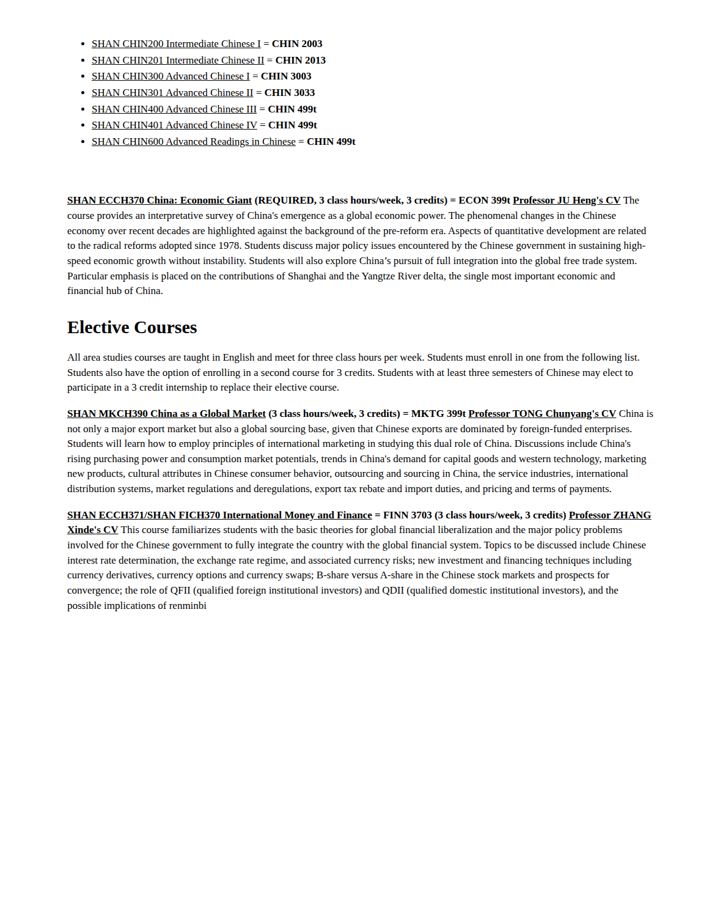SHAN CHIN200 Intermediate Chinese I = CHIN 2003
SHAN CHIN201 Intermediate Chinese II = CHIN 2013
SHAN CHIN300 Advanced Chinese I = CHIN 3003
SHAN CHIN301 Advanced Chinese II = CHIN 3033
SHAN CHIN400 Advanced Chinese III = CHIN 499t
SHAN CHIN401 Advanced Chinese IV = CHIN 499t
SHAN CHIN600 Advanced Readings in Chinese = CHIN 499t
SHAN ECCH370 China: Economic Giant (REQUIRED, 3 class hours/week, 3 credits) = ECON 399t Professor JU Heng's CV The course provides an interpretative survey of China's emergence as a global economic power. The phenomenal changes in the Chinese economy over recent decades are highlighted against the background of the pre-reform era. Aspects of quantitative development are related to the radical reforms adopted since 1978. Students discuss major policy issues encountered by the Chinese government in sustaining high-speed economic growth without instability. Students will also explore China’s pursuit of full integration into the global free trade system. Particular emphasis is placed on the contributions of Shanghai and the Yangtze River delta, the single most important economic and financial hub of China.
Elective Courses
All area studies courses are taught in English and meet for three class hours per week. Students must enroll in one from the following list. Students also have the option of enrolling in a second course for 3 credits. Students with at least three semesters of Chinese may elect to participate in a 3 credit internship to replace their elective course.
SHAN MKCH390 China as a Global Market (3 class hours/week, 3 credits) = MKTG 399t Professor TONG Chunyang's CV China is not only a major export market but also a global sourcing base, given that Chinese exports are dominated by foreign-funded enterprises. Students will learn how to employ principles of international marketing in studying this dual role of China. Discussions include China's rising purchasing power and consumption market potentials, trends in China's demand for capital goods and western technology, marketing new products, cultural attributes in Chinese consumer behavior, outsourcing and sourcing in China, the service industries, international distribution systems, market regulations and deregulations, export tax rebate and import duties, and pricing and terms of payments.
SHAN ECCH371/SHAN FICH370 International Money and Finance = FINN 3703 (3 class hours/week, 3 credits) Professor ZHANG Xinde's CV This course familiarizes students with the basic theories for global financial liberalization and the major policy problems involved for the Chinese government to fully integrate the country with the global financial system. Topics to be discussed include Chinese interest rate determination, the exchange rate regime, and associated currency risks; new investment and financing techniques including currency derivatives, currency options and currency swaps; B-share versus A-share in the Chinese stock markets and prospects for convergence; the role of QFII (qualified foreign institutional investors) and QDII (qualified domestic institutional investors), and the possible implications of renminbi